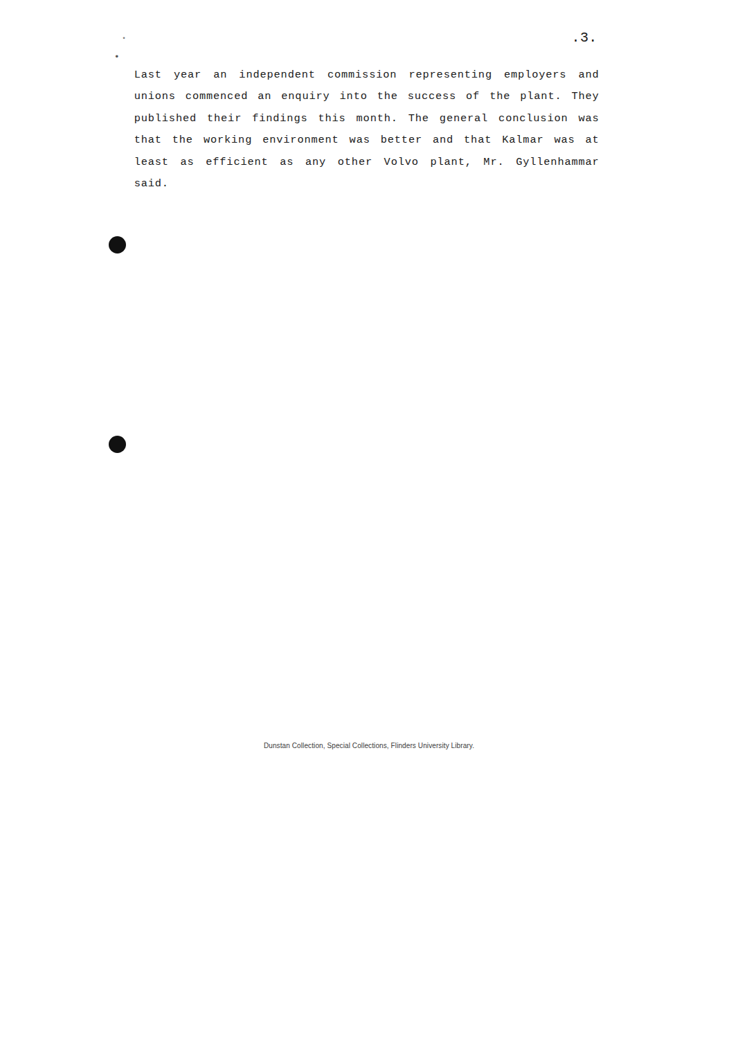.3.
• •
Last year an independent commission representing employers and unions commenced an enquiry into the success of the plant. They published their findings this month. The general conclusion was that the working environment was better and that Kalmar was at least as efficient as any other Volvo plant, Mr. Gyllenhammar said.
Dunstan Collection, Special Collections, Flinders University Library.